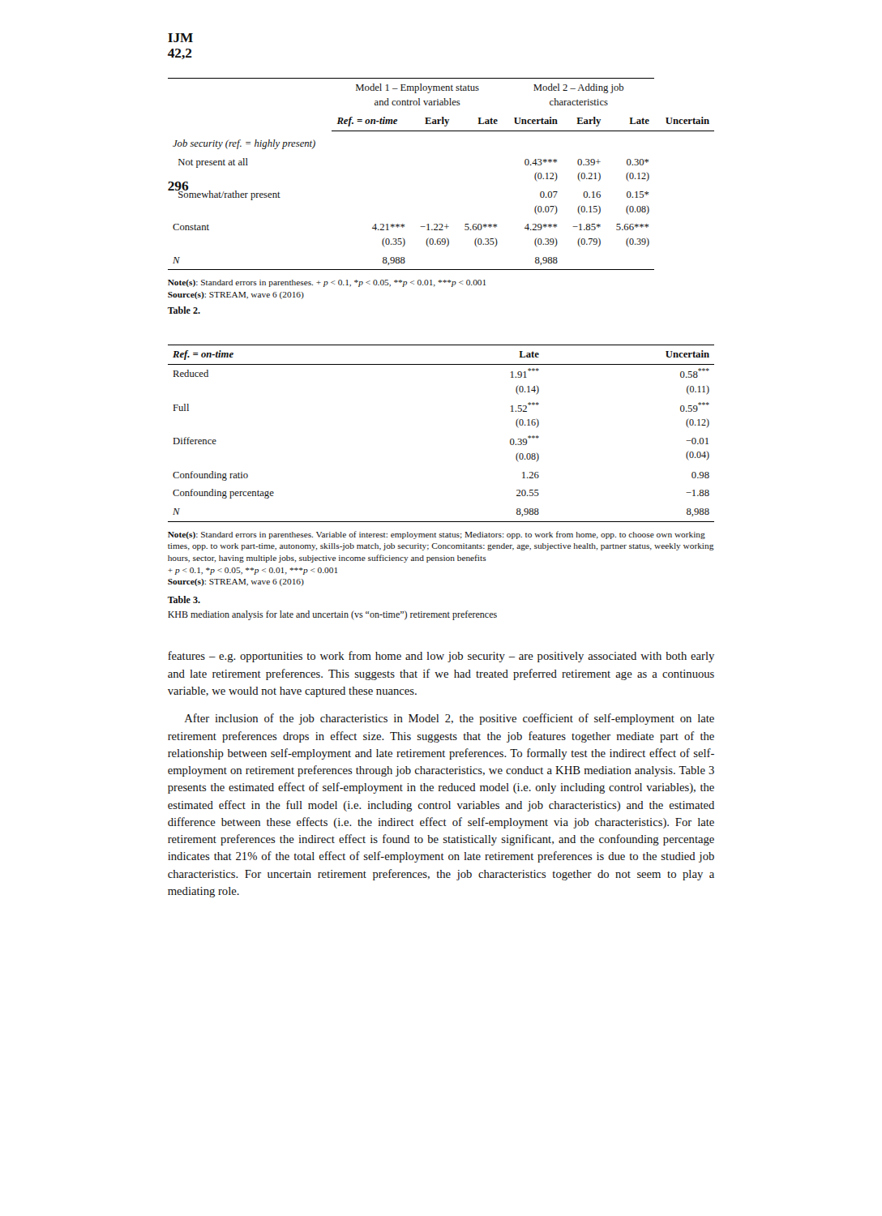IJM
42,2
| | Model 1 – Employment status and control variables | Model 2 – Adding job characteristics |
| --- | --- | --- |
| Ref. = on-time | Early | Late | Uncertain | Early | Late | Uncertain |
| Job security (ref. = highly present) |
| Not present at all | | | | 0.43*** (0.12) | 0.39+ (0.21) | 0.30* (0.12) |
| Somewhat/rather present | | | | 0.07 (0.07) | 0.16 (0.15) | 0.15* (0.08) |
| Constant | 4.21*** (0.35) | −1.22+ (0.69) | 5.60*** (0.35) | 4.29*** (0.39) | −1.85* (0.79) | 5.66*** (0.39) |
| N | 8,988 | | | 8,988 | | |
Note(s): Standard errors in parentheses. + p < 0.1, *p < 0.05, **p < 0.01, ***p < 0.001
Source(s): STREAM, wave 6 (2016)
Table 2.
| Ref. = on-time | Late | Uncertain |
| --- | --- | --- |
| Reduced | 1.91 *** (0.14) | 0.58 *** (0.11) |
| Full | 1.52 *** (0.16) | 0.59 *** (0.12) |
| Difference | 0.39 *** (0.08) | −0.01 (0.04) |
| Confounding ratio | 1.26 | 0.98 |
| Confounding percentage | 20.55 | −1.88 |
| N | 8,988 | 8,988 |
Note(s): Standard errors in parentheses. Variable of interest: employment status; Mediators: opp. to work from home, opp. to choose own working times, opp. to work part-time, autonomy, skills-job match, job security; Concomitants: gender, age, subjective health, partner status, weekly working hours, sector, having multiple jobs, subjective income sufficiency and pension benefits
+ p < 0.1, *p < 0.05, **p < 0.01, ***p < 0.001
Source(s): STREAM, wave 6 (2016)
Table 3.
KHB mediation analysis for late and uncertain (vs “on-time”) retirement preferences
features – e.g. opportunities to work from home and low job security – are positively associated with both early and late retirement preferences. This suggests that if we had treated preferred retirement age as a continuous variable, we would not have captured these nuances.
After inclusion of the job characteristics in Model 2, the positive coefficient of self-employment on late retirement preferences drops in effect size. This suggests that the job features together mediate part of the relationship between self-employment and late retirement preferences. To formally test the indirect effect of self-employment on retirement preferences through job characteristics, we conduct a KHB mediation analysis. Table 3 presents the estimated effect of self-employment in the reduced model (i.e. only including control variables), the estimated effect in the full model (i.e. including control variables and job characteristics) and the estimated difference between these effects (i.e. the indirect effect of self-employment via job characteristics). For late retirement preferences the indirect effect is found to be statistically significant, and the confounding percentage indicates that 21% of the total effect of self-employment on late retirement preferences is due to the studied job characteristics. For uncertain retirement preferences, the job characteristics together do not seem to play a mediating role.
296